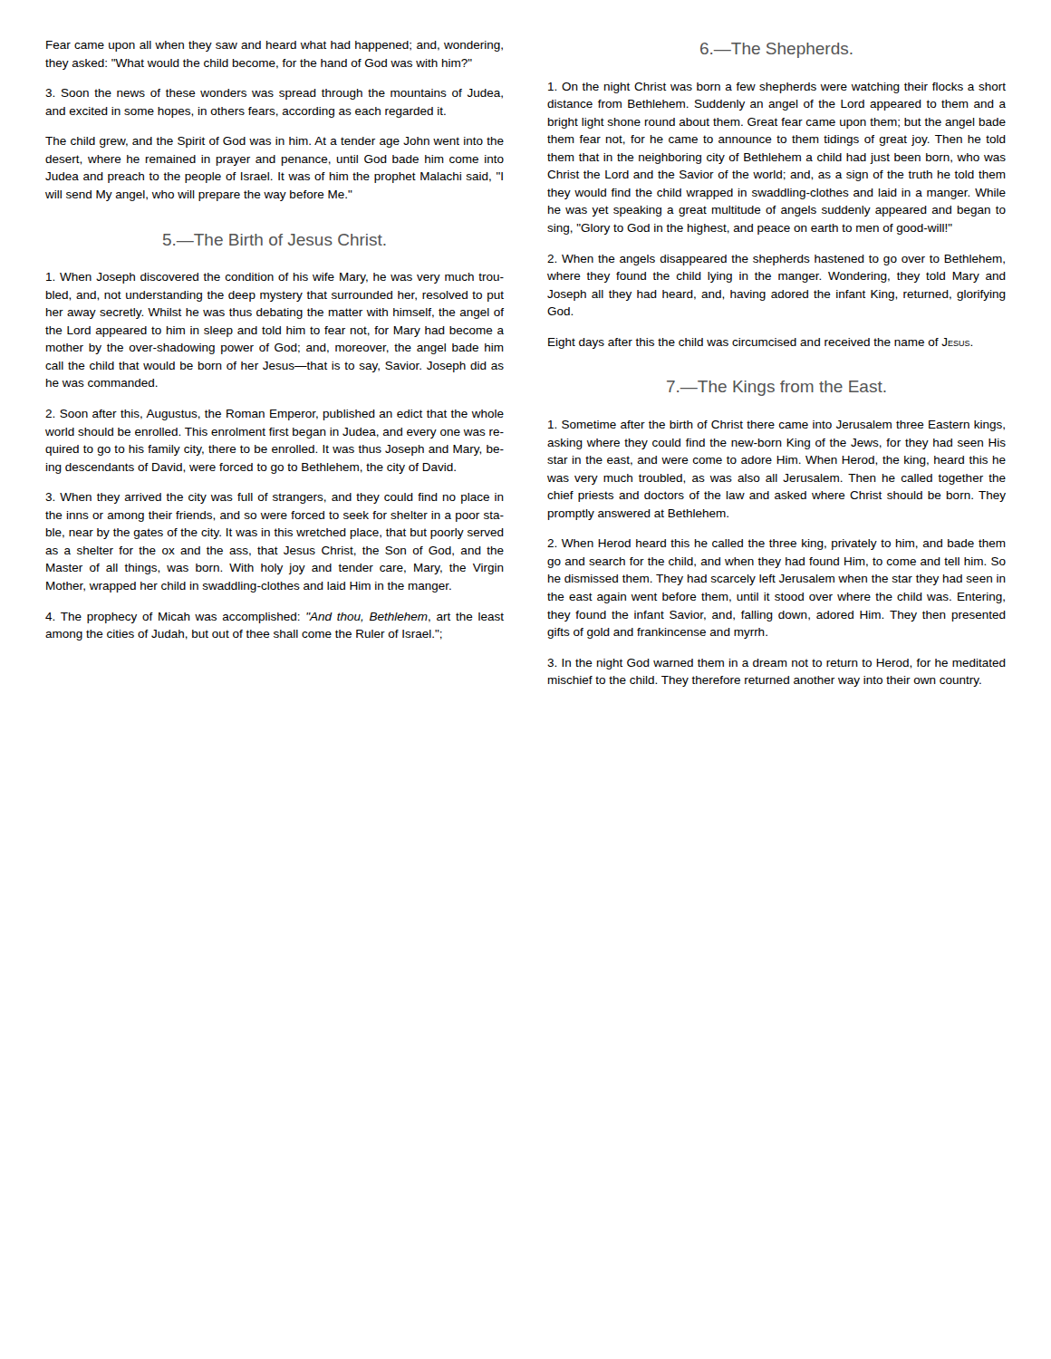Fear came upon all when they saw and heard what had happened; and, wondering, they asked: "What would the child become, for the hand of God was with him?"
3. Soon the news of these wonders was spread through the mountains of Judea, and excited in some hopes, in others fears, according as each regarded it.
The child grew, and the Spirit of God was in him. At a tender age John went into the desert, where he remained in prayer and penance, until God bade him come into Judea and preach to the people of Israel. It was of him the prophet Malachi said, "I will send My angel, who will prepare the way before Me."
5.—The Birth of Jesus Christ.
1. When Joseph discovered the condition of his wife Mary, he was very much troubled, and, not understanding the deep mystery that surrounded her, resolved to put her away secretly. Whilst he was thus debating the matter with himself, the angel of the Lord appeared to him in sleep and told him to fear not, for Mary had become a mother by the over-shadowing power of God; and, moreover, the angel bade him call the child that would be born of her Jesus—that is to say, Savior. Joseph did as he was commanded.
2. Soon after this, Augustus, the Roman Emperor, published an edict that the whole world should be enrolled. This enrolment first began in Judea, and every one was required to go to his family city, there to be enrolled. It was thus Joseph and Mary, being descendants of David, were forced to go to Bethlehem, the city of David.
3. When they arrived the city was full of strangers, and they could find no place in the inns or among their friends, and so were forced to seek for shelter in a poor stable, near by the gates of the city. It was in this wretched place, that but poorly served as a shelter for the ox and the ass, that Jesus Christ, the Son of God, and the Master of all things, was born. With holy joy and tender care, Mary, the Virgin Mother, wrapped her child in swaddling-clothes and laid Him in the manger.
4. The prophecy of Micah was accomplished: "And thou, Bethlehem, art the least among the cities of Judah, but out of thee shall come the Ruler of Israel.";
6.—The Shepherds.
1. On the night Christ was born a few shepherds were watching their flocks a short distance from Bethlehem. Suddenly an angel of the Lord appeared to them and a bright light shone round about them. Great fear came upon them; but the angel bade them fear not, for he came to announce to them tidings of great joy. Then he told them that in the neighboring city of Bethlehem a child had just been born, who was Christ the Lord and the Savior of the world; and, as a sign of the truth he told them they would find the child wrapped in swaddling-clothes and laid in a manger. While he was yet speaking a great multitude of angels suddenly appeared and began to sing, "Glory to God in the highest, and peace on earth to men of good-will!"
2. When the angels disappeared the shepherds hastened to go over to Bethlehem, where they found the child lying in the manger. Wondering, they told Mary and Joseph all they had heard, and, having adored the infant King, returned, glorifying God.
Eight days after this the child was circumcised and received the name of Jesus.
7.—The Kings from the East.
1. Sometime after the birth of Christ there came into Jerusalem three Eastern kings, asking where they could find the new-born King of the Jews, for they had seen His star in the east, and were come to adore Him. When Herod, the king, heard this he was very much troubled, as was also all Jerusalem. Then he called together the chief priests and doctors of the law and asked where Christ should be born. They promptly answered at Bethlehem.
2. When Herod heard this he called the three king, privately to him, and bade them go and search for the child, and when they had found Him, to come and tell him. So he dismissed them. They had scarcely left Jerusalem when the star they had seen in the east again went before them, until it stood over where the child was. Entering, they found the infant Savior, and, falling down, adored Him. They then presented gifts of gold and frankincense and myrrh.
3. In the night God warned them in a dream not to return to Herod, for he meditated mischief to the child. They therefore returned another way into their own country.